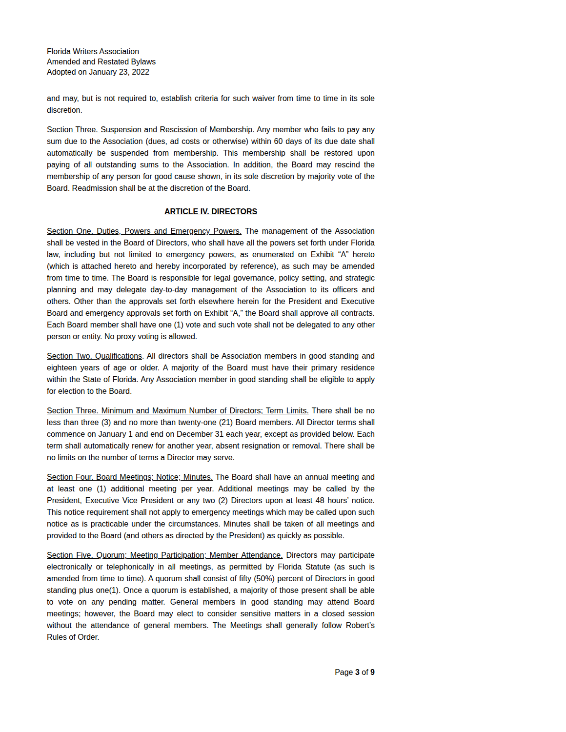Florida Writers Association
Amended and Restated Bylaws
Adopted on January 23, 2022
and may, but is not required to, establish criteria for such waiver from time to time in its sole discretion.
Section Three. Suspension and Rescission of Membership. Any member who fails to pay any sum due to the Association (dues, ad costs or otherwise) within 60 days of its due date shall automatically be suspended from membership. This membership shall be restored upon paying of all outstanding sums to the Association. In addition, the Board may rescind the membership of any person for good cause shown, in its sole discretion by majority vote of the Board. Readmission shall be at the discretion of the Board.
ARTICLE IV. DIRECTORS
Section One. Duties, Powers and Emergency Powers. The management of the Association shall be vested in the Board of Directors, who shall have all the powers set forth under Florida law, including but not limited to emergency powers, as enumerated on Exhibit “A” hereto (which is attached hereto and hereby incorporated by reference), as such may be amended from time to time. The Board is responsible for legal governance, policy setting, and strategic planning and may delegate day-to-day management of the Association to its officers and others. Other than the approvals set forth elsewhere herein for the President and Executive Board and emergency approvals set forth on Exhibit “A,” the Board shall approve all contracts. Each Board member shall have one (1) vote and such vote shall not be delegated to any other person or entity. No proxy voting is allowed.
Section Two. Qualifications. All directors shall be Association members in good standing and eighteen years of age or older. A majority of the Board must have their primary residence within the State of Florida. Any Association member in good standing shall be eligible to apply for election to the Board.
Section Three. Minimum and Maximum Number of Directors; Term Limits. There shall be no less than three (3) and no more than twenty-one (21) Board members. All Director terms shall commence on January 1 and end on December 31 each year, except as provided below. Each term shall automatically renew for another year, absent resignation or removal. There shall be no limits on the number of terms a Director may serve.
Section Four. Board Meetings; Notice; Minutes. The Board shall have an annual meeting and at least one (1) additional meeting per year. Additional meetings may be called by the President, Executive Vice President or any two (2) Directors upon at least 48 hours’ notice. This notice requirement shall not apply to emergency meetings which may be called upon such notice as is practicable under the circumstances. Minutes shall be taken of all meetings and provided to the Board (and others as directed by the President) as quickly as possible.
Section Five. Quorum; Meeting Participation; Member Attendance. Directors may participate electronically or telephonically in all meetings, as permitted by Florida Statute (as such is amended from time to time). A quorum shall consist of fifty (50%) percent of Directors in good standing plus one(1). Once a quorum is established, a majority of those present shall be able to vote on any pending matter. General members in good standing may attend Board meetings; however, the Board may elect to consider sensitive matters in a closed session without the attendance of general members. The Meetings shall generally follow Robert’s Rules of Order.
Page 3 of 9